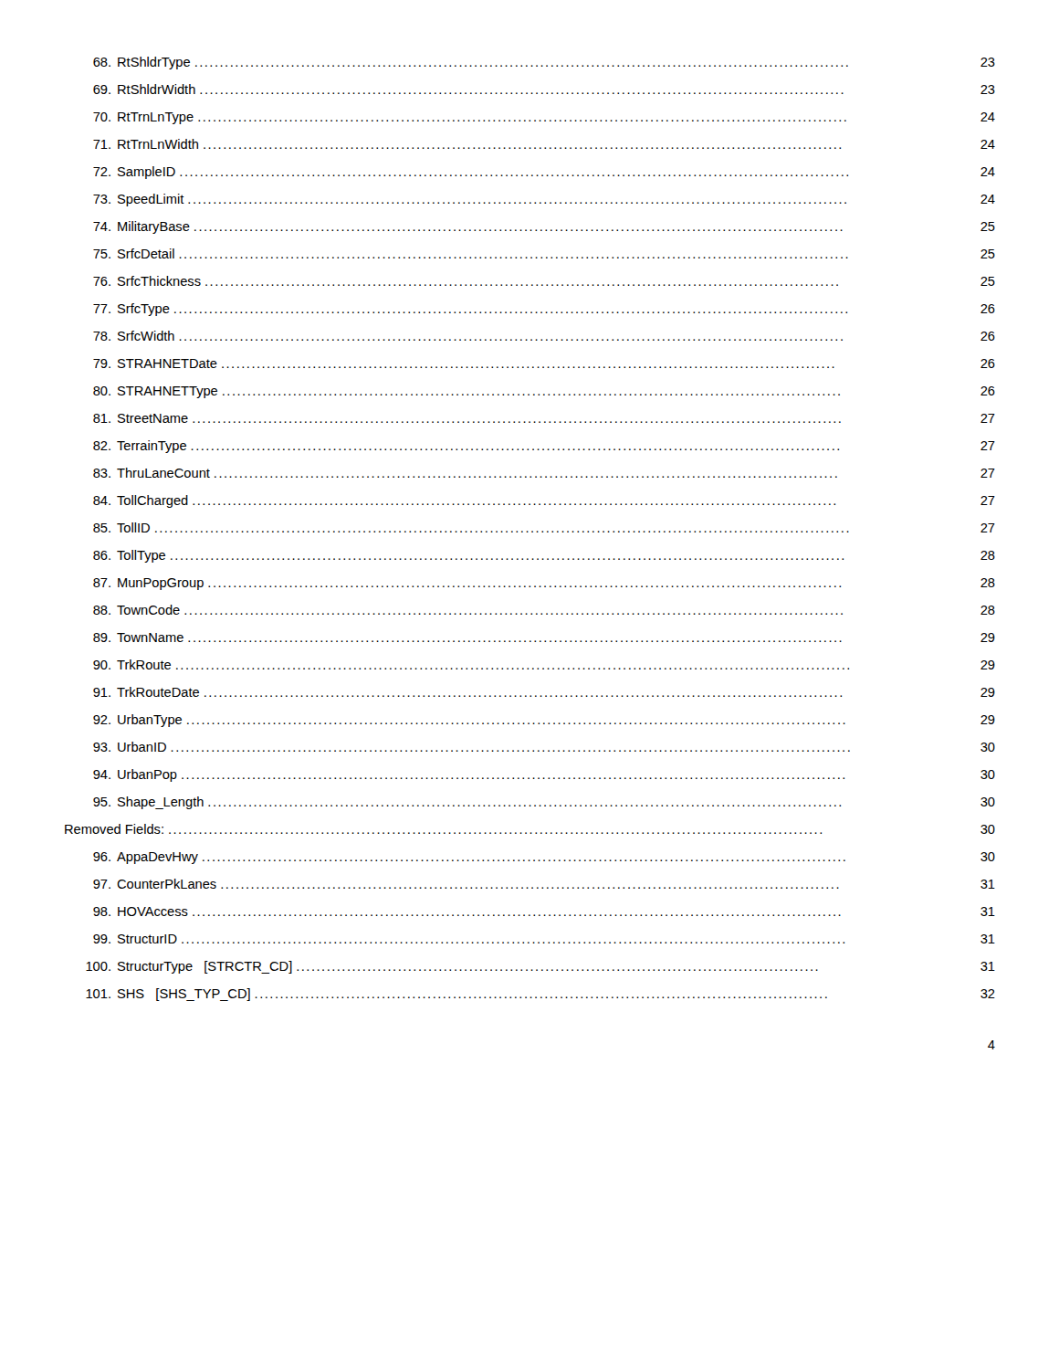68. RtShldrType................................................................................................................................. 23
69. RtShldrWidth............................................................................................................................... 23
70. RtTrnLnType................................................................................................................................ 24
71. RtTrnLnWidth.............................................................................................................................. 24
72. SampleID.................................................................................................................................... 24
73. SpeedLimit.................................................................................................................................. 24
74. MilitaryBase................................................................................................................................ 25
75. SrfcDetail.................................................................................................................................... 25
76. SrfcThickness............................................................................................................................. 25
77. SrfcType..................................................................................................................................... 26
78. SrfcWidth................................................................................................................................... 26
79. STRAHNETDate......................................................................................................................... 26
80. STRAHNETType.......................................................................................................................... 26
81. StreetName................................................................................................................................ 27
82. TerrainType................................................................................................................................ 27
83. ThruLaneCount........................................................................................................................... 27
84. TollCharged............................................................................................................................... 27
85. TollID......................................................................................................................................... 27
86. TollType..................................................................................................................................... 28
87. MunPopGroup............................................................................................................................. 28
88. TownCode.................................................................................................................................. 28
89. TownName................................................................................................................................. 29
90. TrkRoute..................................................................................................................................... 29
91. TrkRouteDate.............................................................................................................................. 29
92. UrbanType.................................................................................................................................. 29
93. UrbanID...................................................................................................................................... 30
94. UrbanPop................................................................................................................................... 30
95. Shape_Length............................................................................................................................. 30
Removed Fields:................................................................................................................................. 30
96. AppaDevHwy............................................................................................................................... 30
97. CounterPkLanes.......................................................................................................................... 31
98. HOVAccess................................................................................................................................ 31
99. StructurID................................................................................................................................... 31
100. StructurType [STRCTR_CD]....................................................................................................... 31
101. SHS [SHS_TYP_CD]................................................................................................................. 32
4